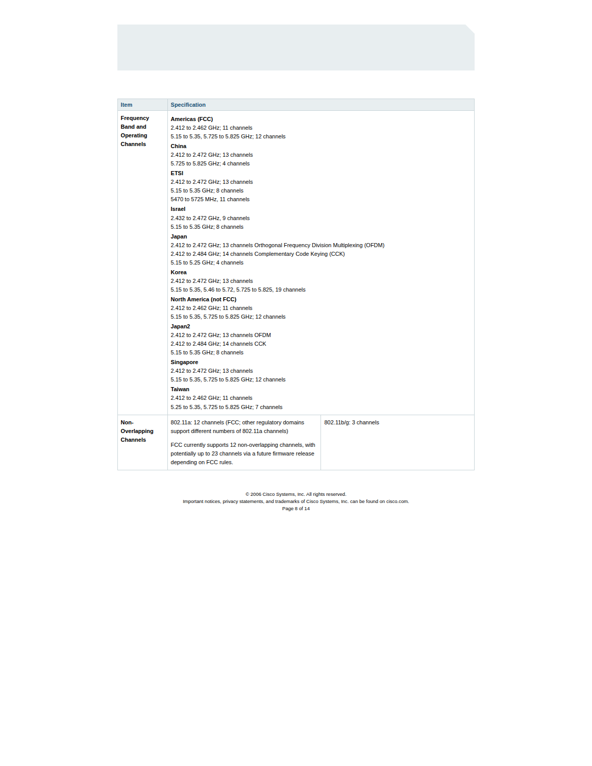| Item | Specification |
| --- | --- |
| Frequency Band and Operating Channels | Americas (FCC) 2.412 to 2.462 GHz; 11 channels 5.15 to 5.35, 5.725 to 5.825 GHz; 12 channels China 2.412 to 2.472 GHz; 13 channels 5.725 to 5.825 GHz; 4 channels ETSI 2.412 to 2.472 GHz; 13 channels 5.15 to 5.35 GHz; 8 channels 5470 to 5725 MHz, 11 channels Israel 2.432 to 2.472 GHz, 9 channels 5.15 to 5.35 GHz; 8 channels Japan 2.412 to 2.472 GHz; 13 channels Orthogonal Frequency Division Multiplexing (OFDM) 2.412 to 2.484 GHz; 14 channels Complementary Code Keying (CCK) 5.15 to 5.25 GHz; 4 channels Korea 2.412 to 2.472 GHz; 13 channels 5.15 to 5.35, 5.46 to 5.72, 5.725 to 5.825, 19 channels North America (not FCC) 2.412 to 2.462 GHz; 11 channels 5.15 to 5.35, 5.725 to 5.825 GHz; 12 channels Japan2 2.412 to 2.472 GHz; 13 channels OFDM 2.412 to 2.484 GHz; 14 channels CCK 5.15 to 5.35 GHz; 8 channels Singapore 2.412 to 2.472 GHz; 13 channels 5.15 to 5.35, 5.725 to 5.825 GHz; 12 channels Taiwan 2.412 to 2.462 GHz; 11 channels 5.25 to 5.35, 5.725 to 5.825 GHz; 7 channels |
| Non-Overlapping Channels | 802.11a: 12 channels (FCC; other regulatory domains support different numbers of 802.11a channels) FCC currently supports 12 non-overlapping channels, with potentially up to 23 channels via a future firmware release depending on FCC rules. | 802.11b/g: 3 channels |
© 2006 Cisco Systems, Inc. All rights reserved.
Important notices, privacy statements, and trademarks of Cisco Systems, Inc. can be found on cisco.com.
Page 8 of 14